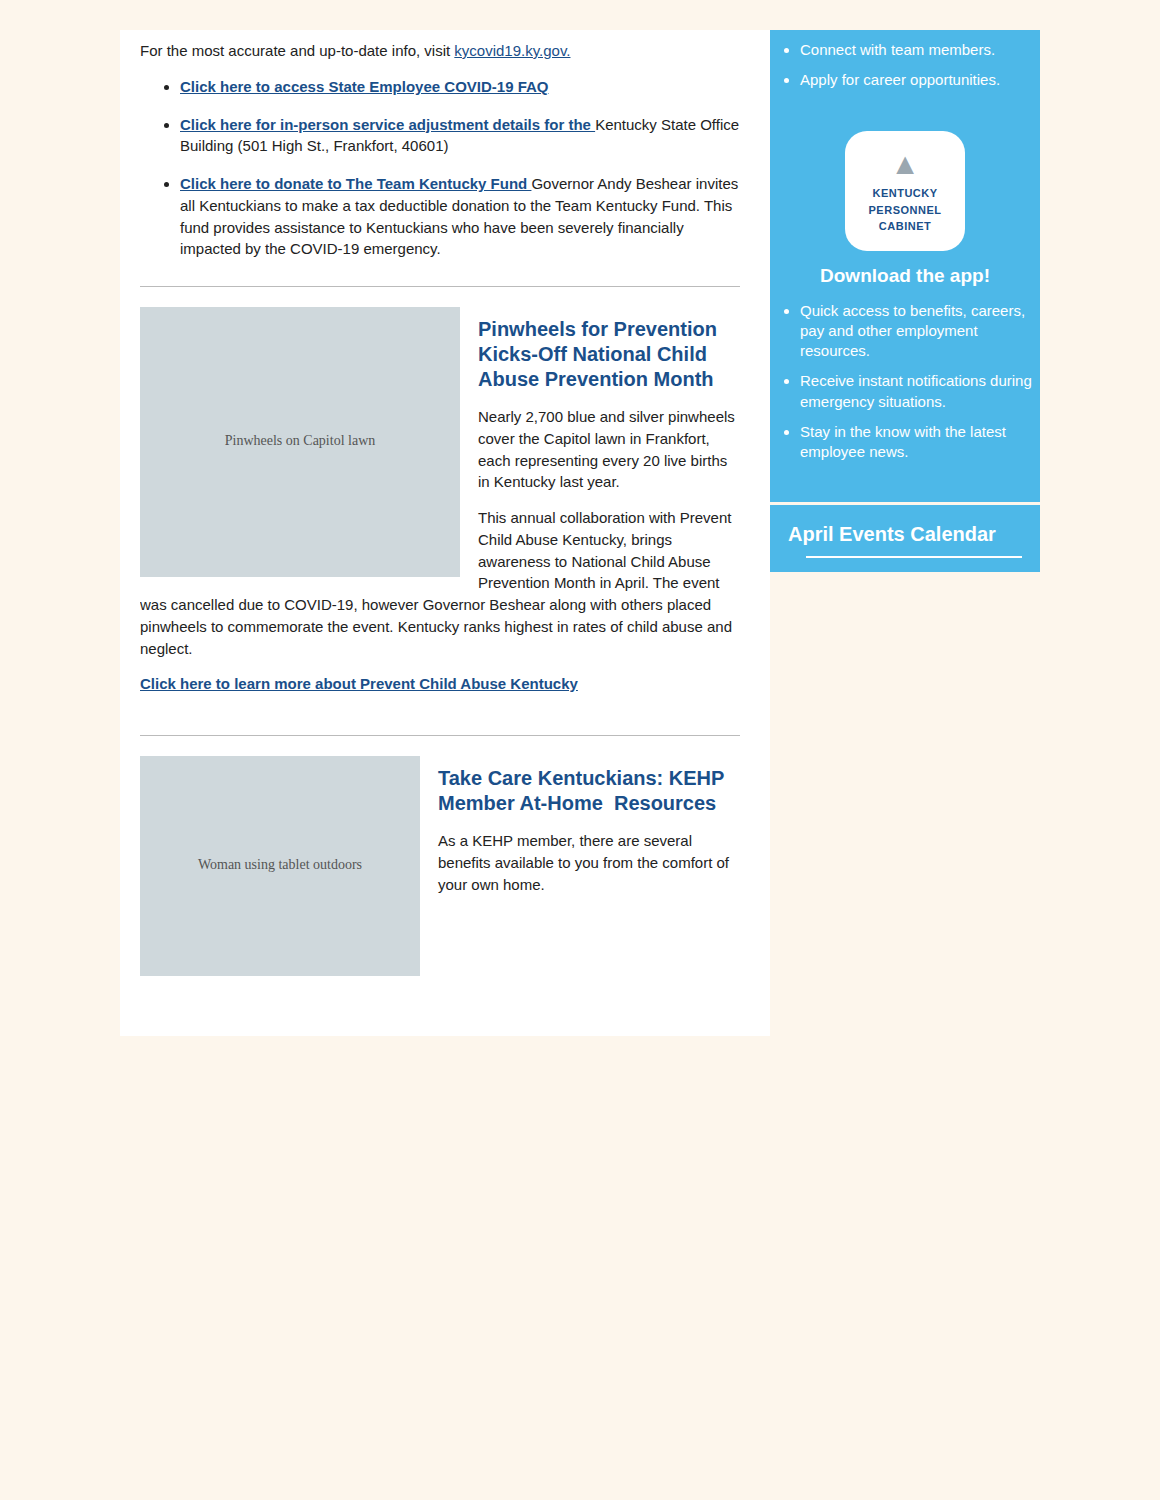For the most accurate and up-to-date info, visit kycovid19.ky.gov.
Click here to access State Employee COVID-19 FAQ
Click here for in-person service adjustment details for the Kentucky State Office Building (501 High St., Frankfort, 40601)
Click here to donate to The Team Kentucky Fund Governor Andy Beshear invites all Kentuckians to make a tax deductible donation to the Team Kentucky Fund. This fund provides assistance to Kentuckians who have been severely financially impacted by the COVID-19 emergency.
Pinwheels for Prevention Kicks-Off National Child Abuse Prevention Month
Nearly 2,700 blue and silver pinwheels cover the Capitol lawn in Frankfort, each representing every 20 live births in Kentucky last year.
This annual collaboration with Prevent Child Abuse Kentucky, brings awareness to National Child Abuse Prevention Month in April. The event was cancelled due to COVID-19, however Governor Beshear along with others placed pinwheels to commemorate the event. Kentucky ranks highest in rates of child abuse and neglect.
Click here to learn more about Prevent Child Abuse Kentucky
Take Care Kentuckians: KEHP Member At-Home Resources
As a KEHP member, there are several benefits available to you from the comfort of your own home.
Connect with team members.
Apply for career opportunities.
▲ KENTUCKY
PERSONNEL
CABINET
Download the app!
Quick access to benefits, careers, pay and other employment resources.
Receive instant notifications during emergency situations.
Stay in the know with the latest employee news.
April Events Calendar